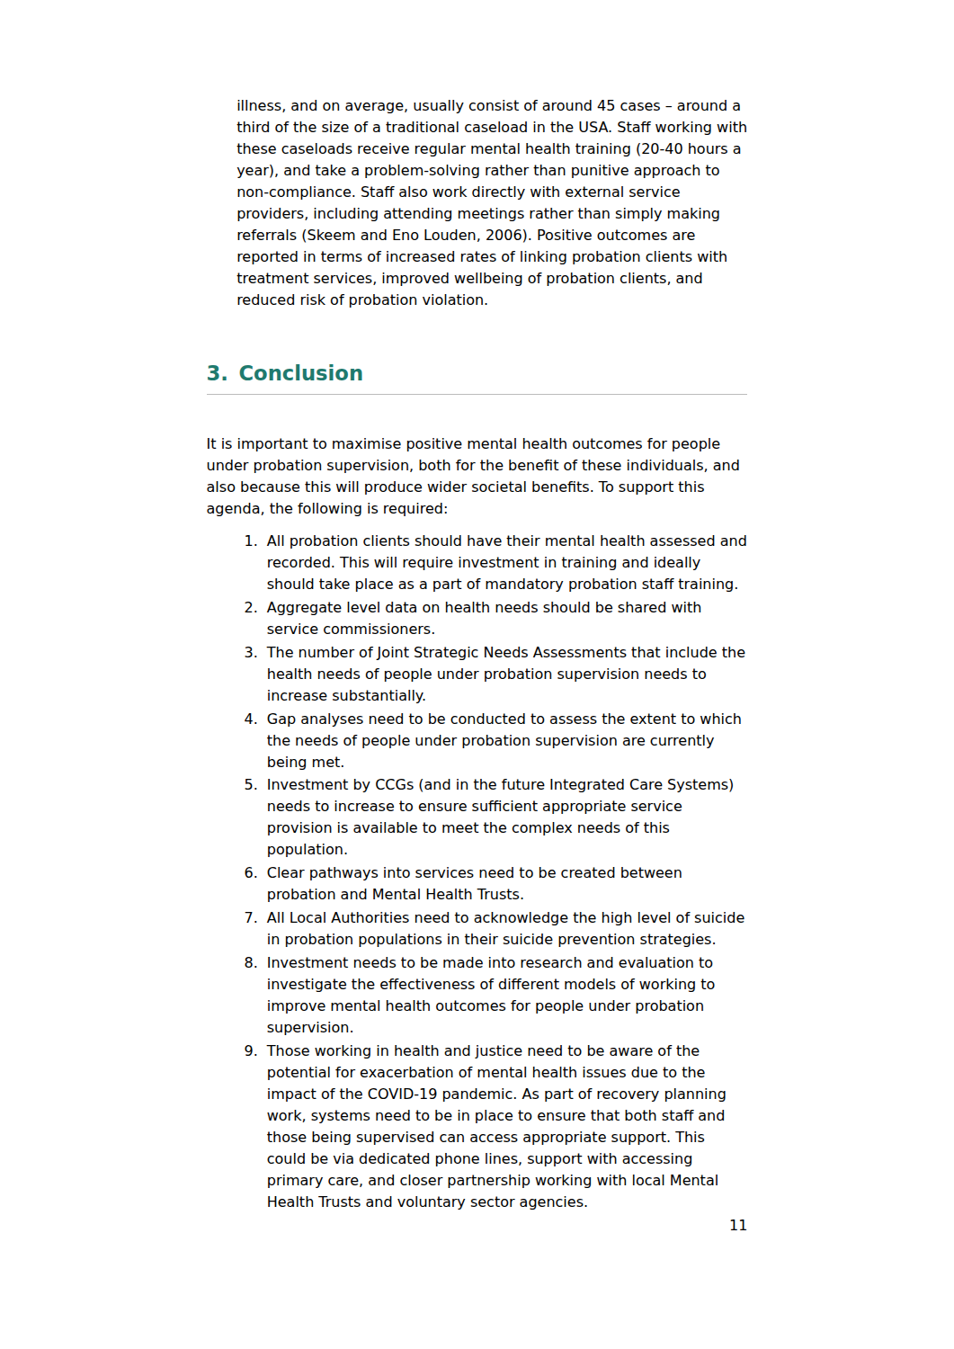illness, and on average, usually consist of around 45 cases – around a third of the size of a traditional caseload in the USA. Staff working with these caseloads receive regular mental health training (20-40 hours a year), and take a problem-solving rather than punitive approach to non-compliance. Staff also work directly with external service providers, including attending meetings rather than simply making referrals (Skeem and Eno Louden, 2006). Positive outcomes are reported in terms of increased rates of linking probation clients with treatment services, improved wellbeing of probation clients, and reduced risk of probation violation.
3. Conclusion
It is important to maximise positive mental health outcomes for people under probation supervision, both for the benefit of these individuals, and also because this will produce wider societal benefits. To support this agenda, the following is required:
All probation clients should have their mental health assessed and recorded. This will require investment in training and ideally should take place as a part of mandatory probation staff training.
Aggregate level data on health needs should be shared with service commissioners.
The number of Joint Strategic Needs Assessments that include the health needs of people under probation supervision needs to increase substantially.
Gap analyses need to be conducted to assess the extent to which the needs of people under probation supervision are currently being met.
Investment by CCGs (and in the future Integrated Care Systems) needs to increase to ensure sufficient appropriate service provision is available to meet the complex needs of this population.
Clear pathways into services need to be created between probation and Mental Health Trusts.
All Local Authorities need to acknowledge the high level of suicide in probation populations in their suicide prevention strategies.
Investment needs to be made into research and evaluation to investigate the effectiveness of different models of working to improve mental health outcomes for people under probation supervision.
Those working in health and justice need to be aware of the potential for exacerbation of mental health issues due to the impact of the COVID-19 pandemic. As part of recovery planning work, systems need to be in place to ensure that both staff and those being supervised can access appropriate support. This could be via dedicated phone lines, support with accessing primary care, and closer partnership working with local Mental Health Trusts and voluntary sector agencies.
11